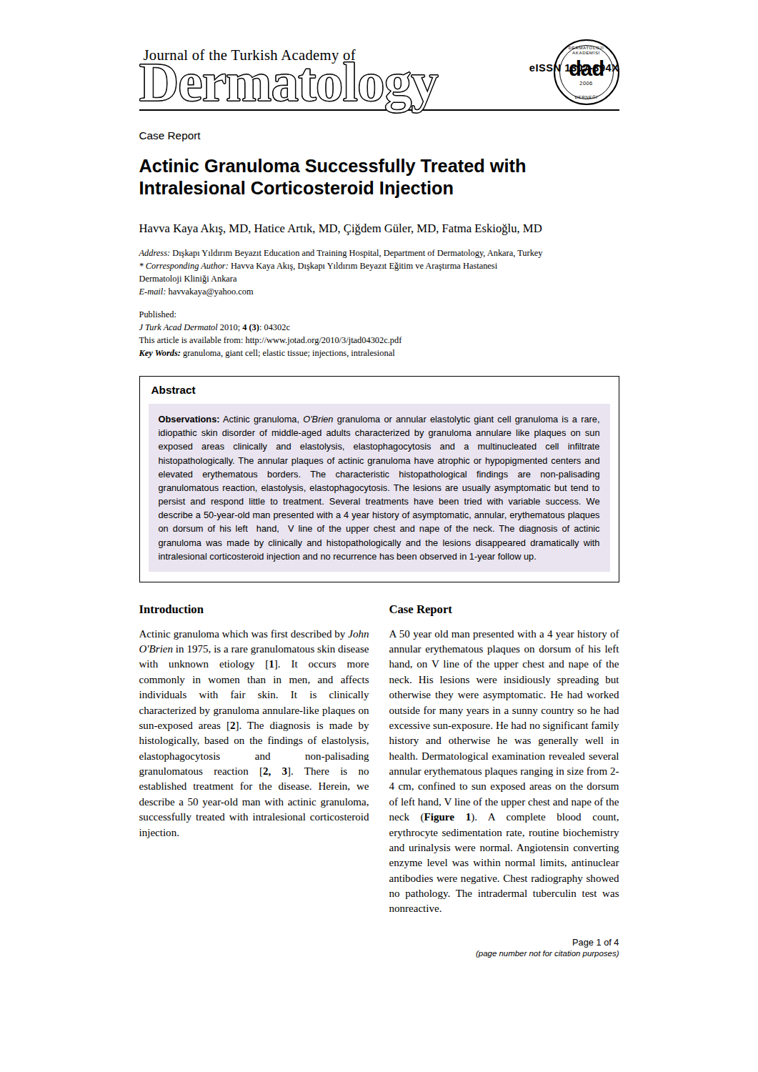Journal of the Turkish Academy of
Dermatology
eISSN 1307-394X
DERMATOLOJİ AKADEMİSİ
dad
2006
DERNEĞİ
Case Report
Actinic Granuloma Successfully Treated with
Intralesional Corticosteroid Injection
Havva Kaya Akış, MD, Hatice Artık, MD, Çiğdem Güler, MD, Fatma Eskioğlu, MD
Address: Dışkapı Yıldırım Beyazıt Education and Training Hospital, Department of Dermatology, Ankara, Turkey
* Corresponding Author: Havva Kaya Akış, Dışkapı Yıldırım Beyazıt Eğitim ve Araştırma Hastanesi
Dermatoloji Kliniği Ankara
E-mail: havvakaya@yahoo.com
Published:
J Turk Acad Dermatol 2010; 4 (3): 04302c
This article is available from: http://www.jotad.org/2010/3/jtad04302c.pdf
Key Words: granuloma, giant cell; elastic tissue; injections, intralesional
Abstract
Observations: Actinic granuloma, O'Brien granuloma or annular elastolytic giant cell granuloma is a rare, idiopathic skin disorder of middle-aged adults characterized by granuloma annulare like plaques on sun exposed areas clinically and elastolysis, elastophagocytosis and a multinucleated cell infiltrate histopathologically. The annular plaques of actinic granuloma have atrophic or hypopigmented centers and elevated erythematous borders. The characteristic histopathological findings are non-palisading granulomatous reaction, elastolysis, elastophagocytosis. The lesions are usually asymptomatic but tend to persist and respond little to treatment. Several treatments have been tried with variable success. We describe a 50-year-old man presented with a 4 year history of asymptomatic, annular, erythematous plaques on dorsum of his left hand, V line of the upper chest and nape of the neck. The diagnosis of actinic granuloma was made by clinically and histopathologically and the lesions disappeared dramatically with intralesional corticosteroid injection and no recurrence has been observed in 1-year follow up.
Introduction
Actinic granuloma which was first described by John O'Brien in 1975, is a rare granulomatous skin disease with unknown etiology [1]. It occurs more commonly in women than in men, and affects individuals with fair skin. It is clinically characterized by granuloma annulare-like plaques on sun-exposed areas [2]. The diagnosis is made by histologically, based on the findings of elastolysis, elastophagocytosis and non-palisading granulomatous reaction [2, 3]. There is no established treatment for the disease. Herein, we describe a 50 year-old man with actinic granuloma, successfully treated with intralesional corticosteroid injection.
Case Report
A 50 year old man presented with a 4 year history of annular erythematous plaques on dorsum of his left hand, on V line of the upper chest and nape of the neck. His lesions were insidiously spreading but otherwise they were asymptomatic. He had worked outside for many years in a sunny country so he had excessive sun-exposure. He had no significant family history and otherwise he was generally well in health. Dermatological examination revealed several annular erythematous plaques ranging in size from 2-4 cm, confined to sun exposed areas on the dorsum of left hand, V line of the upper chest and nape of the neck (Figure 1). A complete blood count, erythrocyte sedimentation rate, routine biochemistry and urinalysis were normal. Angiotensin converting enzyme level was within normal limits, antinuclear antibodies were negative. Chest radiography showed no pathology. The intradermal tuberculin test was nonreactive.
Page 1 of 4
(page number not for citation purposes)